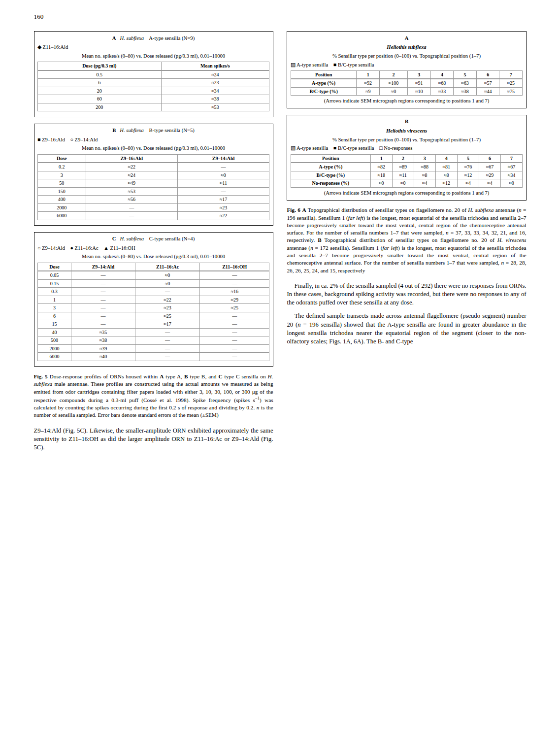160
A H. subflexa A-type sensilla (N=9)
◆ Z11–16:Ald
Mean no. spikes/s (0–80) vs. Dose released (pg/0.3 ml), 0.01–10000
Panel A data points: dose vs mean spikes per second
| Dose (pg/0.3 ml) | Mean spikes/s |
| --- | --- |
| 0.5 | ≈24 |
| 6 | ≈23 |
| 20 | ≈34 |
| 60 | ≈38 |
| 200 | ≈53 |
B H. subflexa B-type sensilla (N=5)
■ Z9–16:Ald○ Z9–14:Ald
Mean no. spikes/s (0–80) vs. Dose released (pg/0.3 ml), 0.01–10000
Panel B data points
| Dose | Z9–16:Ald | Z9–14:Ald |
| --- | --- | --- |
| 0.2 | ≈22 | — |
| 3 | ≈24 | ≈0 |
| 50 | ≈49 | ≈11 |
| 150 | ≈53 | — |
| 400 | ≈56 | ≈17 |
| 2000 | — | ≈23 |
| 6000 | — | ≈22 |
C H. subflexa C-type sensilla (N=4)
○ Z9–14:Ald● Z11–16:Ac▲ Z11–16:OH
Mean no. spikes/s (0–80) vs. Dose released (pg/0.3 ml), 0.01–10000
Panel C data points
| Dose | Z9–14:Ald | Z11–16:Ac | Z11–16:OH |
| --- | --- | --- | --- |
| 0.05 | — | ≈0 | — |
| 0.15 | — | ≈0 | — |
| 0.3 | — | — | ≈16 |
| 1 | — | ≈22 | ≈29 |
| 3 | — | ≈23 | ≈25 |
| 6 | — | ≈25 | — |
| 15 | — | ≈17 | — |
| 40 | ≈35 | — | — |
| 500 | ≈38 | — | — |
| 2000 | ≈39 | — | — |
| 6000 | ≈40 | — | — |
Fig. 5 Dose-response profiles of ORNs housed within A type A, B type B, and C type C sensilla on H. subflexa male antennae. These profiles are constructed using the actual amounts we measured as being emitted from odor cartridges containing filter papers loaded with either 3, 10, 30, 100, or 300 μg of the respective compounds during a 0.3-ml puff (Cossé et al. 1998). Spike frequency (spikes s−1) was calculated by counting the spikes occurring during the first 0.2 s of response and dividing by 0.2. n is the number of sensilla sampled. Error bars denote standard errors of the mean (±SEM)
Z9–14:Ald (Fig. 5C). Likewise, the smaller-amplitude ORN exhibited approximately the same sensitivity to Z11–16:OH as did the larger amplitude ORN to Z11–16:Ac or Z9–14:Ald (Fig. 5C).
A
Heliothis subflexa
% Sensillar type per position (0–100) vs. Topographical position (1–7)
▨ A-type sensilla■ B/C-type sensilla
Panel A: percent sensillar type per topographical position for H. subflexa
| Position | 1 | 2 | 3 | 4 | 5 | 6 | 7 |
| --- | --- | --- | --- | --- | --- | --- | --- |
| A-type (%) | ≈92 | ≈100 | ≈91 | ≈68 | ≈63 | ≈57 | ≈25 |
| B/C-type (%) | ≈9 | ≈0 | ≈10 | ≈33 | ≈38 | ≈44 | ≈75 |
(Arrows indicate SEM micrograph regions corresponding to positions 1 and 7)
B
Heliothis virescens
% Sensillar type per position (0–100) vs. Topographical position (1–7)
▨ A-type sensilla■ B/C-type sensilla□ No-responses
Panel B: percent sensillar type per topographical position for H. virescens
| Position | 1 | 2 | 3 | 4 | 5 | 6 | 7 |
| --- | --- | --- | --- | --- | --- | --- | --- |
| A-type (%) | ≈82 | ≈89 | ≈88 | ≈81 | ≈76 | ≈67 | ≈67 |
| B/C-type (%) | ≈18 | ≈11 | ≈8 | ≈8 | ≈12 | ≈29 | ≈34 |
| No-responses (%) | ≈0 | ≈0 | ≈4 | ≈12 | ≈4 | ≈4 | ≈0 |
(Arrows indicate SEM micrograph regions corresponding to positions 1 and 7)
Fig. 6 A Topographical distribution of sensillar types on flagellomere no. 20 of H. subflexa antennae (n = 196 sensilla). Sensillum 1 (far left) is the longest, most equatorial of the sensilla trichodea and sensilla 2–7 become progressively smaller toward the most ventral, central region of the chemoreceptive antennal surface. For the number of sensilla numbers 1–7 that were sampled, n = 37, 33, 33, 34, 32, 21, and 16, respectively. B Topographical distribution of sensillar types on flagellomere no. 20 of H. virescens antennae (n = 172 sensilla). Sensillum 1 (far left) is the longest, most equatorial of the sensilla trichodea and sensilla 2–7 become progressively smaller toward the most ventral, central region of the chemoreceptive antennal surface. For the number of sensilla numbers 1–7 that were sampled, n = 28, 28, 26, 26, 25, 24, and 15, respectively
Finally, in ca. 2% of the sensilla sampled (4 out of 292) there were no responses from ORNs. In these cases, background spiking activity was recorded, but there were no responses to any of the odorants puffed over these sensilla at any dose.
The defined sample transects made across antennal flagellomere (pseudo segment) number 20 (n = 196 sensilla) showed that the A-type sensilla are found in greater abundance in the longest sensilla trichodea nearer the equatorial region of the segment (closer to the non-olfactory scales; Figs. 1A, 6A). The B- and C-type